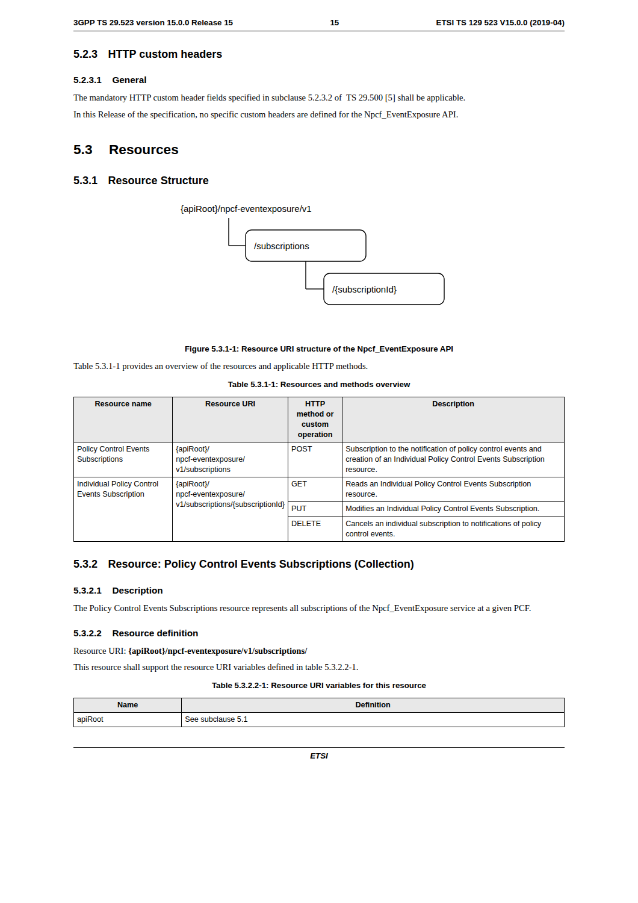3GPP TS 29.523 version 15.0.0 Release 15 15 ETSI TS 129 523 V15.0.0 (2019-04)
5.2.3 HTTP custom headers
5.2.3.1 General
The mandatory HTTP custom header fields specified in subclause 5.2.3.2 of TS 29.500 [5] shall be applicable.
In this Release of the specification, no specific custom headers are defined for the Npcf_EventExposure API.
5.3 Resources
5.3.1 Resource Structure
{apiRoot}/npcf-eventexposure/v1 /subscriptions /{subscriptionId}
Figure 5.3.1-1: Resource URI structure of the Npcf_EventExposure API
Table 5.3.1-1 provides an overview of the resources and applicable HTTP methods.
Table 5.3.1-1: Resources and methods overview
| Resource name | Resource URI | HTTP method or custom operation | Description |
| --- | --- | --- | --- |
| Policy Control Events Subscriptions | {apiRoot}/ npcf-eventexposure/ v1/subscriptions | POST | Subscription to the notification of policy control events and creation of an Individual Policy Control Events Subscription resource. |
| Individual Policy Control Events Subscription | {apiRoot}/ npcf-eventexposure/ v1/subscriptions/{subscriptionId} | GET | Reads an Individual Policy Control Events Subscription resource. |
| PUT | Modifies an Individual Policy Control Events Subscription. |
| DELETE | Cancels an individual subscription to notifications of policy control events. |
5.3.2 Resource: Policy Control Events Subscriptions (Collection)
5.3.2.1 Description
The Policy Control Events Subscriptions resource represents all subscriptions of the Npcf_EventExposure service at a given PCF.
5.3.2.2 Resource definition
Resource URI: {apiRoot}/npcf-eventexposure/v1/subscriptions/
This resource shall support the resource URI variables defined in table 5.3.2.2-1.
Table 5.3.2.2-1: Resource URI variables for this resource
| Name | Definition |
| --- | --- |
| apiRoot | See subclause 5.1 |
ETSI